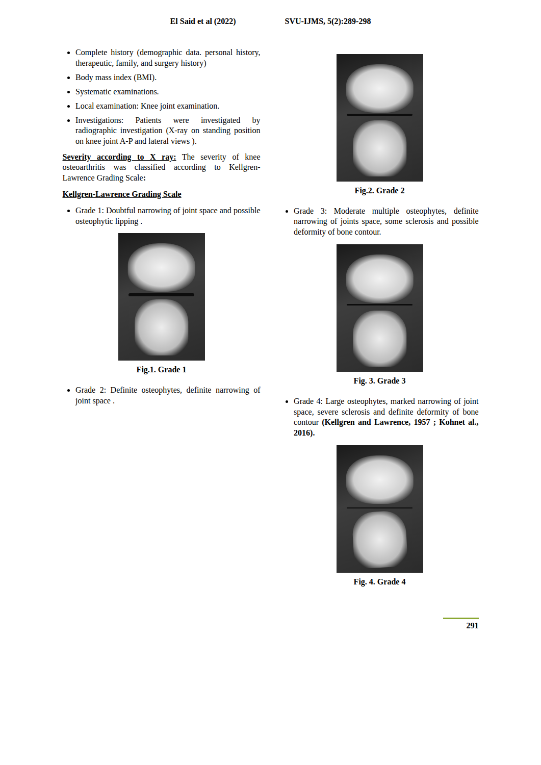El Said et al (2022) SVU-IJMS, 5(2):289-298
Complete history (demographic data. personal history, therapeutic, family, and surgery history)
Body mass index (BMI).
Systematic examinations.
Local examination: Knee joint examination.
Investigations: Patients were investigated by radiographic investigation (X-ray on standing position on knee joint A-P and lateral views ).
Severity according to X ray: The severity of knee osteoarthritis was classified according to Kellgren-Lawrence Grading Scale:
Kellgren-Lawrence Grading Scale
Grade 1: Doubtful narrowing of joint space and possible osteophytic lipping .
Fig.1. Grade 1
Grade 2: Definite osteophytes, definite narrowing of joint space .
Fig.2. Grade 2
Grade 3: Moderate multiple osteophytes, definite narrowing of joints space, some sclerosis and possible deformity of bone contour.
Fig. 3. Grade 3
Grade 4: Large osteophytes, marked narrowing of joint space, severe sclerosis and definite deformity of bone contour (Kellgren and Lawrence, 1957 ; Kohnet al., 2016).
Fig. 4. Grade 4
291